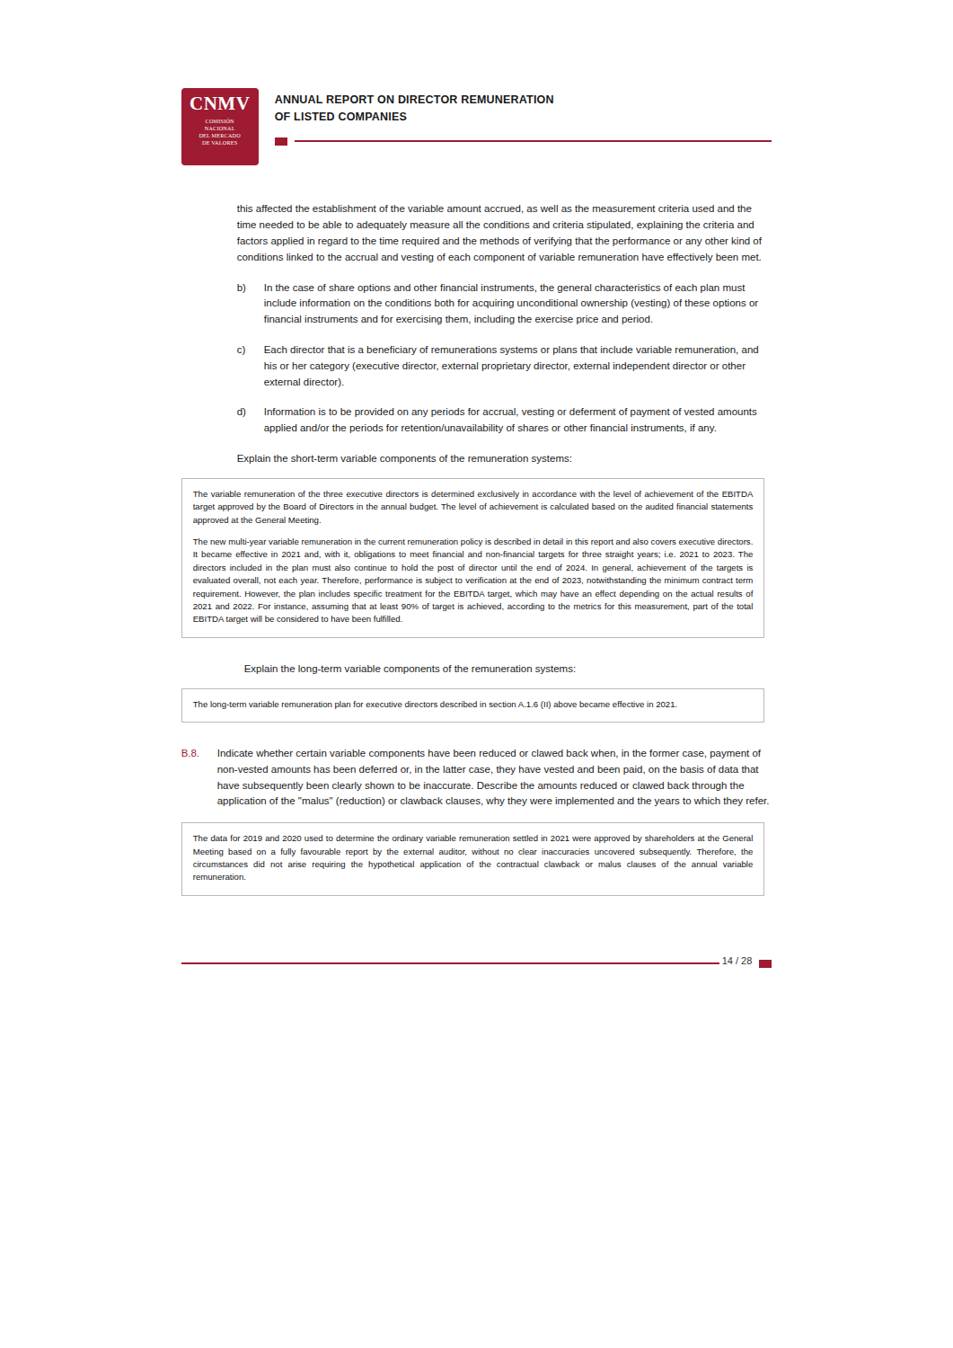CNMV
COMISIÓN
NACIONAL
DEL MERCADO
DE VALORES
ANNUAL REPORT ON DIRECTOR REMUNERATION
OF LISTED COMPANIES
this affected the establishment of the variable amount accrued, as well as the measurement criteria used and the time needed to be able to adequately measure all the conditions and criteria stipulated, explaining the criteria and factors applied in regard to the time required and the methods of verifying that the performance or any other kind of conditions linked to the accrual and vesting of each component of variable remuneration have effectively been met.
b)
In the case of share options and other financial instruments, the general characteristics of each plan must include information on the conditions both for acquiring unconditional ownership (vesting) of these options or financial instruments and for exercising them, including the exercise price and period.
c)
Each director that is a beneficiary of remunerations systems or plans that include variable remuneration, and his or her category (executive director, external proprietary director, external independent director or other external director).
d)
Information is to be provided on any periods for accrual, vesting or deferment of payment of vested amounts applied and/or the periods for retention/unavailability of shares or other financial instruments, if any.
Explain the short-term variable components of the remuneration systems:
The variable remuneration of the three executive directors is determined exclusively in accordance with the level of achievement of the EBITDA target approved by the Board of Directors in the annual budget. The level of achievement is calculated based on the audited financial statements approved at the General Meeting.
The new multi-year variable remuneration in the current remuneration policy is described in detail in this report and also covers executive directors. It became effective in 2021 and, with it, obligations to meet financial and non-financial targets for three straight years; i.e. 2021 to 2023. The directors included in the plan must also continue to hold the post of director until the end of 2024. In general, achievement of the targets is evaluated overall, not each year. Therefore, performance is subject to verification at the end of 2023, notwithstanding the minimum contract term requirement. However, the plan includes specific treatment for the EBITDA target, which may have an effect depending on the actual results of 2021 and 2022. For instance, assuming that at least 90% of target is achieved, according to the metrics for this measurement, part of the total EBITDA target will be considered to have been fulfilled.
Explain the long-term variable components of the remuneration systems:
The long-term variable remuneration plan for executive directors described in section A.1.6 (II) above became effective in 2021.
B.8.
Indicate whether certain variable components have been reduced or clawed back when, in the former case, payment of non-vested amounts has been deferred or, in the latter case, they have vested and been paid, on the basis of data that have subsequently been clearly shown to be inaccurate. Describe the amounts reduced or clawed back through the application of the "malus" (reduction) or clawback clauses, why they were implemented and the years to which they refer.
The data for 2019 and 2020 used to determine the ordinary variable remuneration settled in 2021 were approved by shareholders at the General Meeting based on a fully favourable report by the external auditor, without no clear inaccuracies uncovered subsequently. Therefore, the circumstances did not arise requiring the hypothetical application of the contractual clawback or malus clauses of the annual variable remuneration.
14 / 28